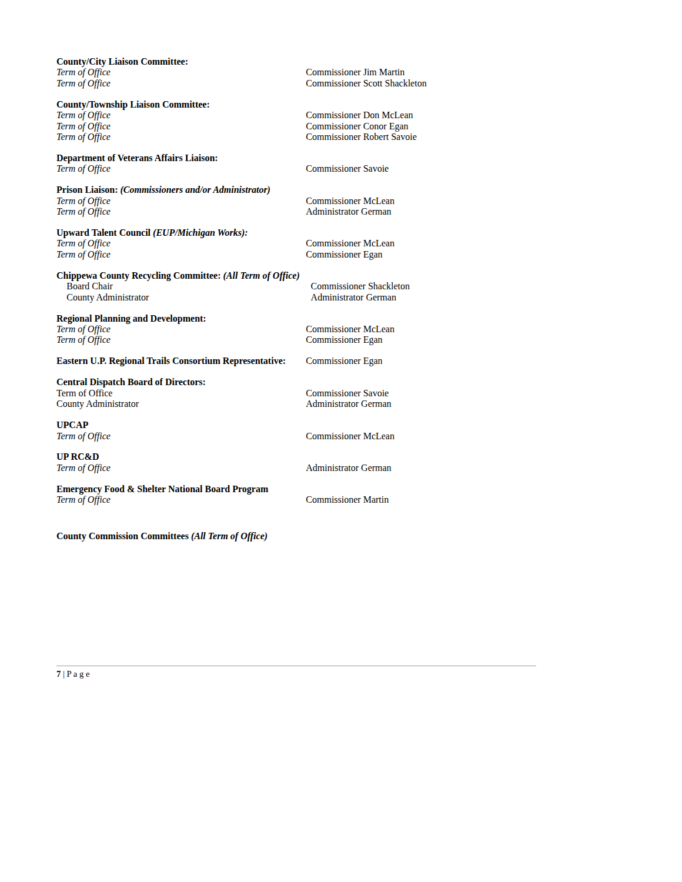County/City Liaison Committee:
Term of Office
Commissioner Jim Martin
Term of Office
Commissioner Scott Shackleton
County/Township Liaison Committee:
Term of Office
Commissioner Don McLean
Term of Office
Commissioner Conor Egan
Term of Office
Commissioner Robert Savoie
Department of Veterans Affairs Liaison:
Term of Office
Commissioner Savoie
Prison Liaison: (Commissioners and/or Administrator)
Term of Office
Commissioner McLean
Term of Office
Administrator German
Upward Talent Council (EUP/Michigan Works):
Term of Office
Commissioner McLean
Term of Office
Commissioner Egan
Chippewa County Recycling Committee: (All Term of Office)
Board Chair
Commissioner Shackleton
County Administrator
Administrator German
Regional Planning and Development:
Term of Office
Commissioner McLean
Term of Office
Commissioner Egan
Eastern U.P. Regional Trails Consortium Representative:
Commissioner Egan
Central Dispatch Board of Directors:
Term of Office
Commissioner Savoie
County Administrator
Administrator German
UPCAP
Term of Office
Commissioner McLean
UP RC&D
Term of Office
Administrator German
Emergency Food & Shelter National Board Program
Term of Office
Commissioner Martin
County Commission Committees (All Term of Office)
7 | P a g e